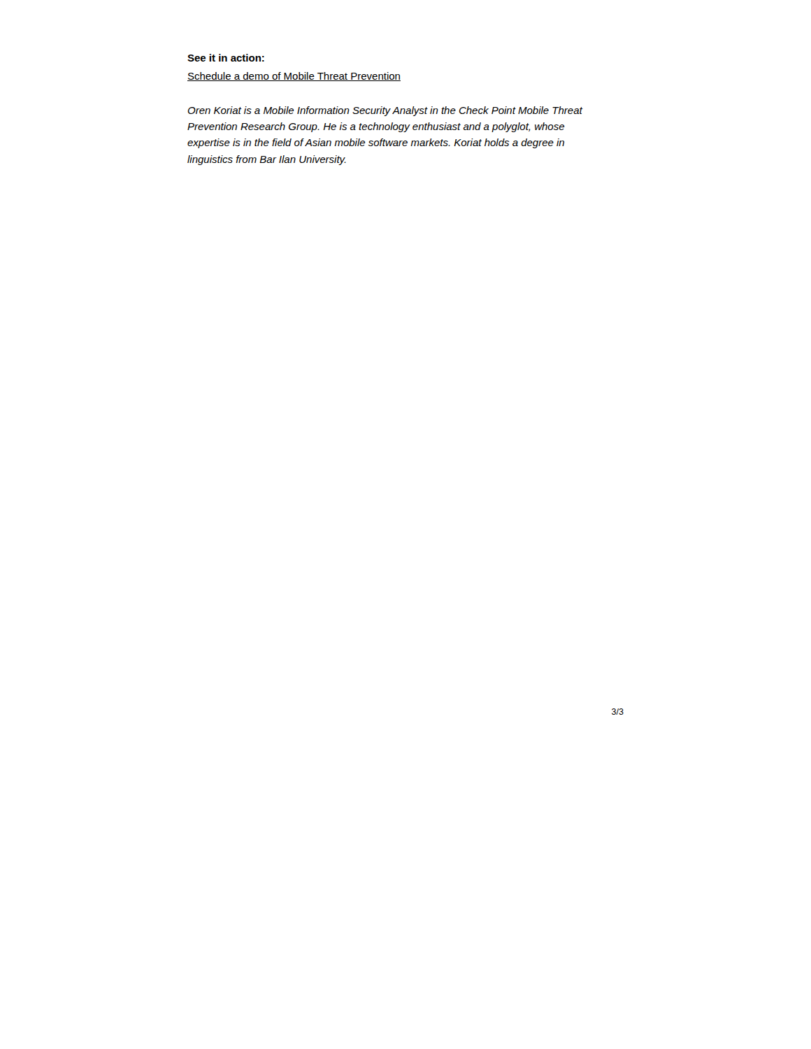See it in action:
Schedule a demo of Mobile Threat Prevention
Oren Koriat is a Mobile Information Security Analyst in the Check Point Mobile Threat Prevention Research Group. He is a technology enthusiast and a polyglot, whose expertise is in the field of Asian mobile software markets. Koriat holds a degree in linguistics from Bar Ilan University.
3/3